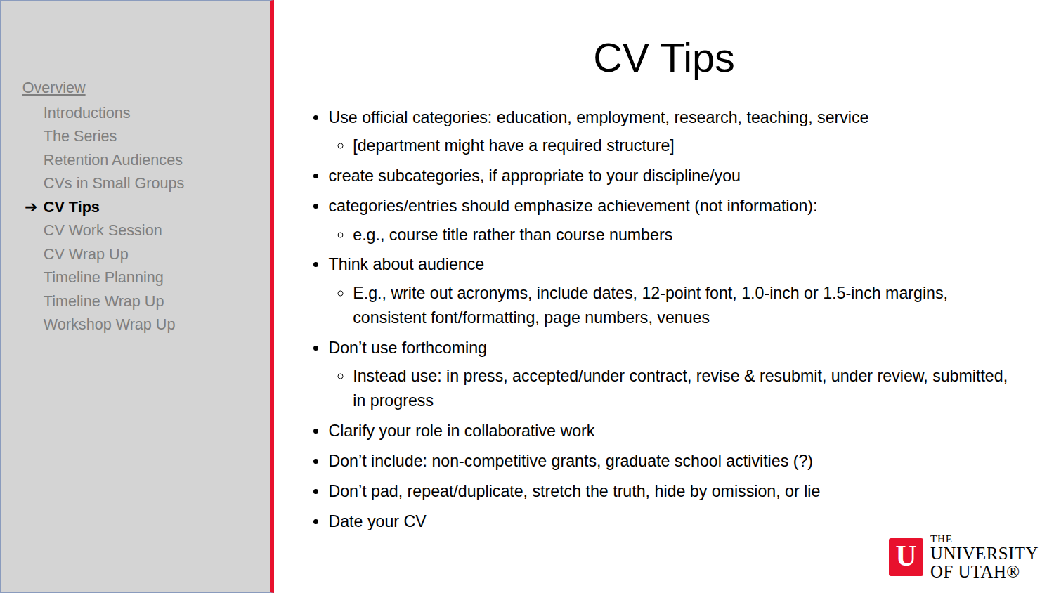Overview
Introductions
The Series
Retention Audiences
CVs in Small Groups
CV Tips
CV Work Session
CV Wrap Up
Timeline Planning
Timeline Wrap Up
Workshop Wrap Up
CV Tips
Use official categories: education, employment, research, teaching, service
[department might have a required structure]
create subcategories, if appropriate to your discipline/you
categories/entries should emphasize achievement (not information):
e.g., course title rather than course numbers
Think about audience
E.g., write out acronyms, include dates, 12-point font, 1.0-inch or 1.5-inch margins, consistent font/formatting, page numbers, venues
Don’t use forthcoming
Instead use: in press, accepted/under contract, revise & resubmit, under review, submitted, in progress
Clarify your role in collaborative work
Don’t include: non-competitive grants, graduate school activities (?)
Don’t pad, repeat/duplicate, stretch the truth, hide by omission, or lie
Date your CV
U
THE
UNIVERSITY
OF UTAH®